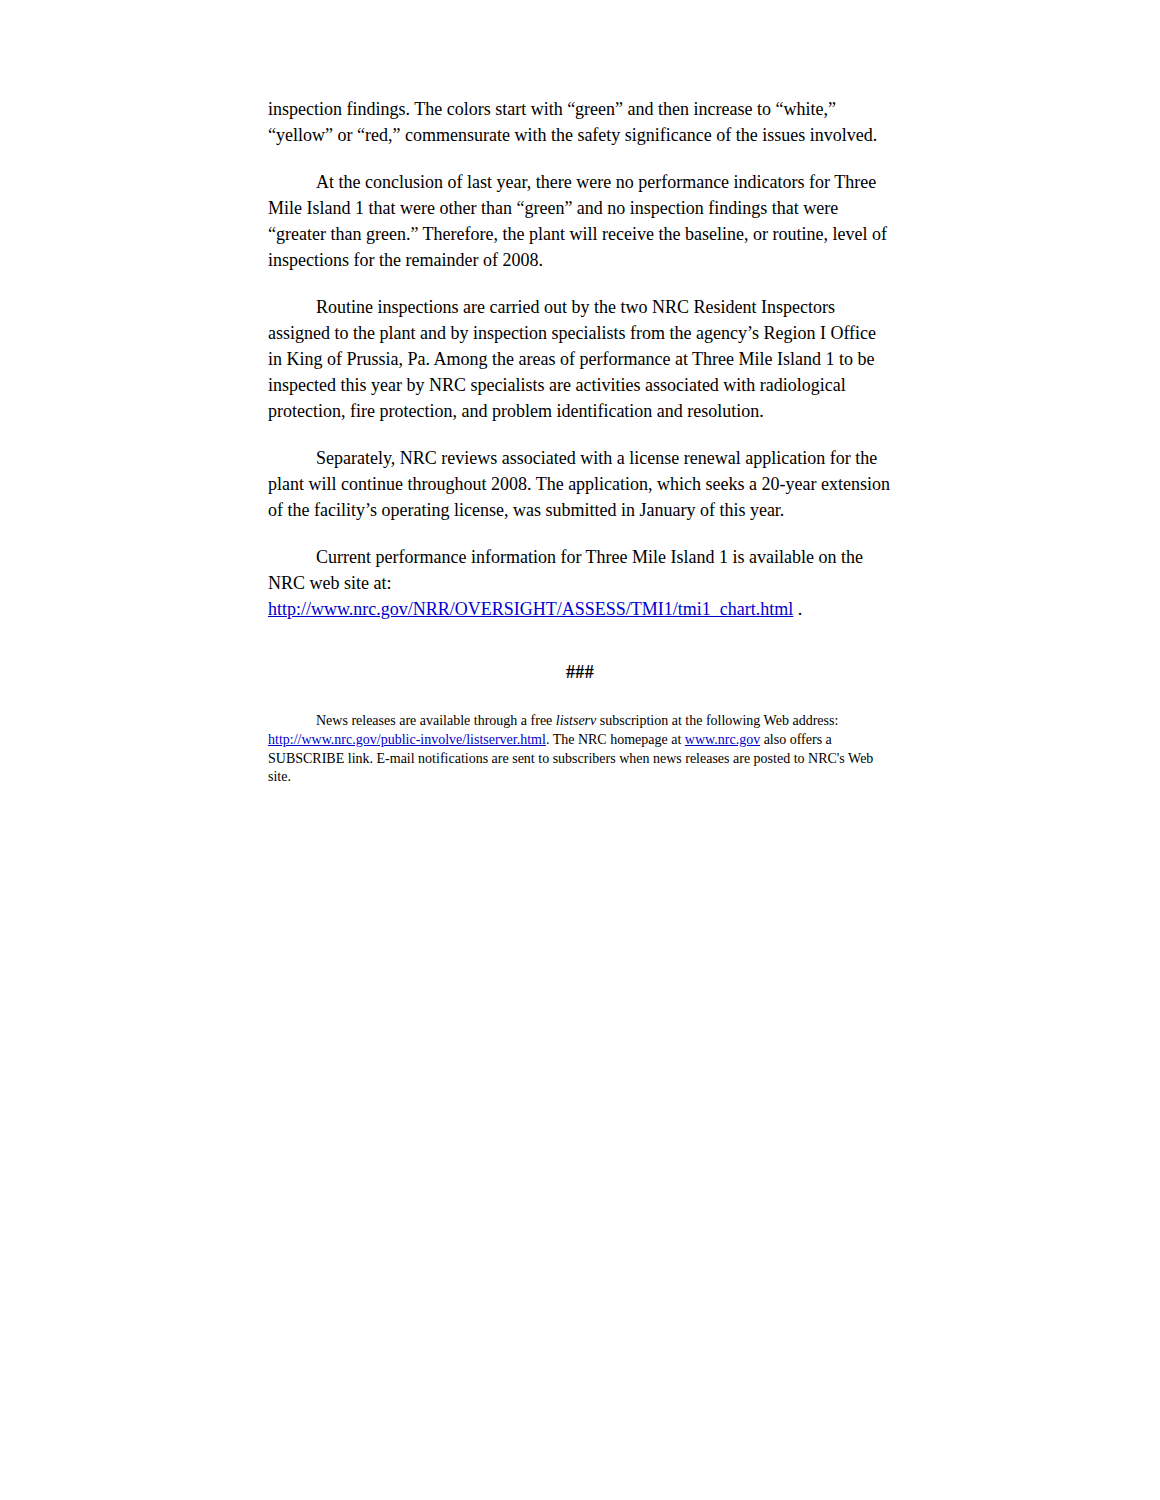inspection findings. The colors start with “green” and then increase to “white,” “yellow” or “red,” commensurate with the safety significance of the issues involved.
At the conclusion of last year, there were no performance indicators for Three Mile Island 1 that were other than “green” and no inspection findings that were “greater than green.” Therefore, the plant will receive the baseline, or routine, level of inspections for the remainder of 2008.
Routine inspections are carried out by the two NRC Resident Inspectors assigned to the plant and by inspection specialists from the agency’s Region I Office in King of Prussia, Pa. Among the areas of performance at Three Mile Island 1 to be inspected this year by NRC specialists are activities associated with radiological protection, fire protection, and problem identification and resolution.
Separately, NRC reviews associated with a license renewal application for the plant will continue throughout 2008. The application, which seeks a 20-year extension of the facility’s operating license, was submitted in January of this year.
Current performance information for Three Mile Island 1 is available on the NRC web site at: http://www.nrc.gov/NRR/OVERSIGHT/ASSESS/TMI1/tmi1_chart.html .
###
News releases are available through a free listserv subscription at the following Web address: http://www.nrc.gov/public-involve/listserver.html. The NRC homepage at www.nrc.gov also offers a SUBSCRIBE link. E-mail notifications are sent to subscribers when news releases are posted to NRC's Web site.